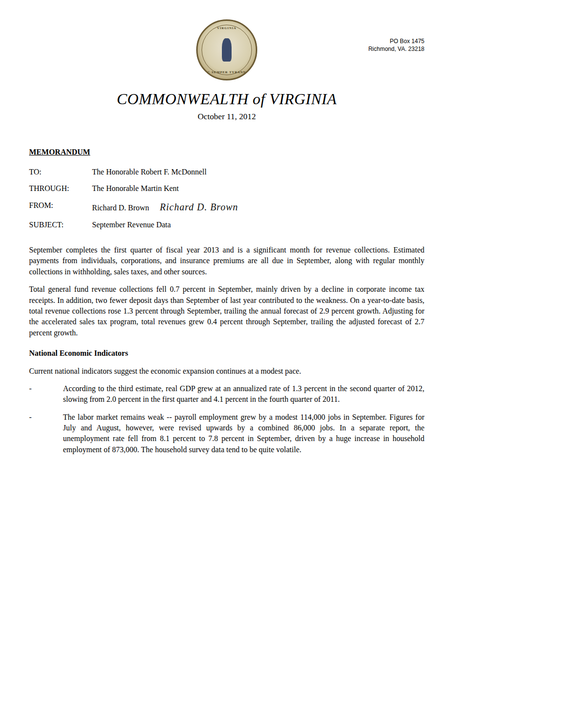VIRGINIA
SIC SEMPER TYRANNIS
COMMONWEALTH of VIRGINIA
October 11, 2012
PO Box 1475
Richmond, VA. 23218
MEMORANDUM
| TO: | The Honorable Robert F. McDonnell |
| THROUGH: | The Honorable Martin Kent |
| FROM: | Richard D. Brown Richard D. Brown |
| SUBJECT: | September Revenue Data |
September completes the first quarter of fiscal year 2013 and is a significant month for revenue collections. Estimated payments from individuals, corporations, and insurance premiums are all due in September, along with regular monthly collections in withholding, sales taxes, and other sources.
Total general fund revenue collections fell 0.7 percent in September, mainly driven by a decline in corporate income tax receipts. In addition, two fewer deposit days than September of last year contributed to the weakness. On a year-to-date basis, total revenue collections rose 1.3 percent through September, trailing the annual forecast of 2.9 percent growth. Adjusting for the accelerated sales tax program, total revenues grew 0.4 percent through September, trailing the adjusted forecast of 2.7 percent growth.
National Economic Indicators
Current national indicators suggest the economic expansion continues at a modest pace.
According to the third estimate, real GDP grew at an annualized rate of 1.3 percent in the second quarter of 2012, slowing from 2.0 percent in the first quarter and 4.1 percent in the fourth quarter of 2011.
The labor market remains weak -- payroll employment grew by a modest 114,000 jobs in September. Figures for July and August, however, were revised upwards by a combined 86,000 jobs. In a separate report, the unemployment rate fell from 8.1 percent to 7.8 percent in September, driven by a huge increase in household employment of 873,000. The household survey data tend to be quite volatile.